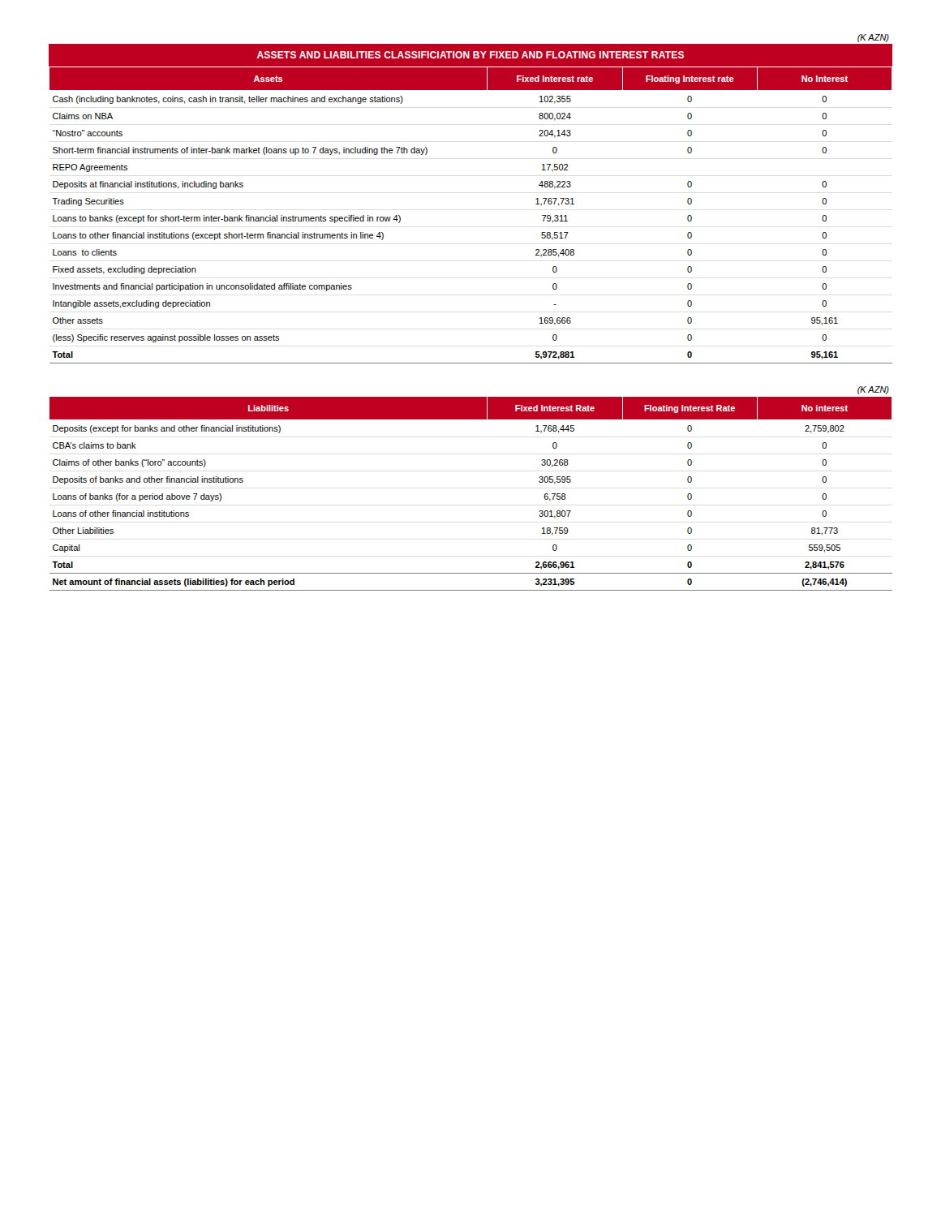(K AZN)
ASSETS AND LIABILITIES CLASSIFICIATION BY FIXED AND FLOATING INTEREST RATES
| Assets | Fixed Interest rate | Floating Interest rate | No Interest |
| --- | --- | --- | --- |
| Cash (including banknotes, coins, cash in transit, teller machines and exchange stations) | 102,355 | 0 | 0 |
| Claims on NBA | 800,024 | 0 | 0 |
| “Nostro” accounts | 204,143 | 0 | 0 |
| Short-term financial instruments of inter-bank market (loans up to 7 days, including the 7th day) | 0 | 0 | 0 |
| REPO Agreements | 17,502 | | |
| Deposits at financial institutions, including banks | 488,223 | 0 | 0 |
| Trading Securities | 1,767,731 | 0 | 0 |
| Loans to banks (except for short-term inter-bank financial instruments specified in row 4) | 79,311 | 0 | 0 |
| Loans to other financial institutions (except short-term financial instruments in line 4) | 58,517 | 0 | 0 |
| Loans to clients | 2,285,408 | 0 | 0 |
| Fixed assets, excluding depreciation | 0 | 0 | 0 |
| Investments and financial participation in unconsolidated affiliate companies | 0 | 0 | 0 |
| Intangible assets,excluding depreciation | - | 0 | 0 |
| Other assets | 169,666 | 0 | 95,161 |
| (less) Specific reserves against possible losses on assets | 0 | 0 | 0 |
| Total | 5,972,881 | 0 | 95,161 |
(K AZN)
| Liabilities | Fixed Interest Rate | Floating Interest Rate | No interest |
| --- | --- | --- | --- |
| Deposits (except for banks and other financial institutions) | 1,768,445 | 0 | 2,759,802 |
| CBA’s claims to bank | 0 | 0 | 0 |
| Claims of other banks (“loro” accounts) | 30,268 | 0 | 0 |
| Deposits of banks and other financial institutions | 305,595 | 0 | 0 |
| Loans of banks (for a period above 7 days) | 6,758 | 0 | 0 |
| Loans of other financial institutions | 301,807 | 0 | 0 |
| Other Liabilities | 18,759 | 0 | 81,773 |
| Capital | 0 | 0 | 559,505 |
| Total | 2,666,961 | 0 | 2,841,576 |
| Net amount of financial assets (liabilities) for each period | 3,231,395 | 0 | (2,746,414) |